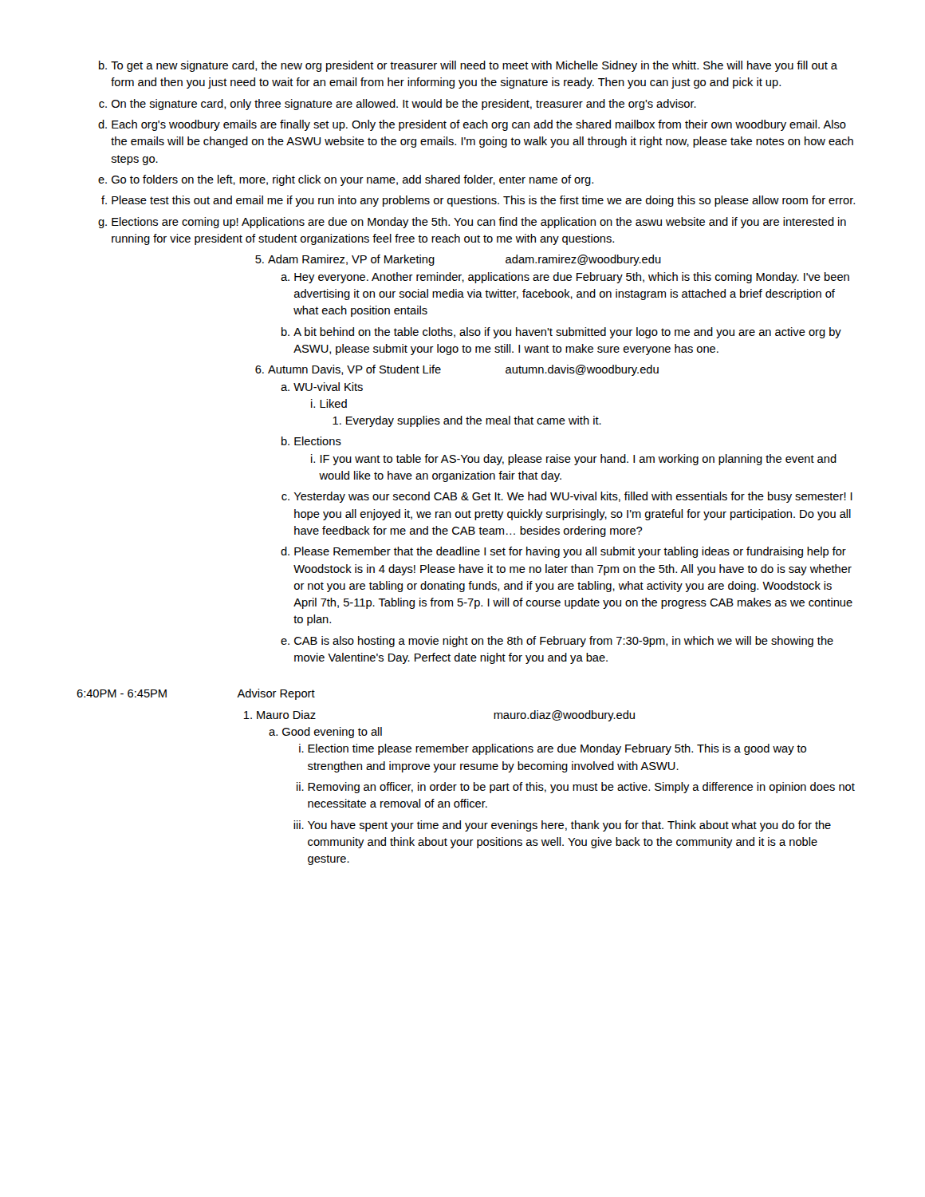To get a new signature card, the new org president or treasurer will need to meet with Michelle Sidney in the whitt. She will have you fill out a form and then you just need to wait for an email from her informing you the signature is ready. Then you can just go and pick it up.
On the signature card, only three signature are allowed. It would be the president, treasurer and the org's advisor.
Each org's woodbury emails are finally set up. Only the president of each org can add the shared mailbox from their own woodbury email. Also the emails will be changed on the ASWU website to the org emails. I'm going to walk you all through it right now, please take notes on how each steps go.
Go to folders on the left, more, right click on your name, add shared folder, enter name of org.
Please test this out and email me if you run into any problems or questions. This is the first time we are doing this so please allow room for error.
Elections are coming up! Applications are due on Monday the 5th. You can find the application on the aswu website and if you are interested in running for vice president of student organizations feel free to reach out to me with any questions.
Adam Ramirez, VP of Marketing adam.ramirez@woodbury.edu
Hey everyone. Another reminder, applications are due February 5th, which is this coming Monday. I've been advertising it on our social media via twitter, facebook, and on instagram is attached a brief description of what each position entails
A bit behind on the table cloths, also if you haven't submitted your logo to me and you are an active org by ASWU, please submit your logo to me still. I want to make sure everyone has one.
Autumn Davis, VP of Student Life autumn.davis@woodbury.edu
WU-vival Kits
Liked
Everyday supplies and the meal that came with it.
Elections
IF you want to table for AS-You day, please raise your hand. I am working on planning the event and would like to have an organization fair that day.
Yesterday was our second CAB & Get It. We had WU-vival kits, filled with essentials for the busy semester! I hope you all enjoyed it, we ran out pretty quickly surprisingly, so I'm grateful for your participation. Do you all have feedback for me and the CAB team… besides ordering more?
Please Remember that the deadline I set for having you all submit your tabling ideas or fundraising help for Woodstock is in 4 days! Please have it to me no later than 7pm on the 5th. All you have to do is say whether or not you are tabling or donating funds, and if you are tabling, what activity you are doing. Woodstock is April 7th, 5-11p. Tabling is from 5-7p. I will of course update you on the progress CAB makes as we continue to plan.
CAB is also hosting a movie night on the 8th of February from 7:30-9pm, in which we will be showing the movie Valentine's Day. Perfect date night for you and ya bae.
6:40PM - 6:45PM
Advisor Report
Mauro Diaz mauro.diaz@woodbury.edu
Good evening to all
Election time please remember applications are due Monday February 5th. This is a good way to strengthen and improve your resume by becoming involved with ASWU.
Removing an officer, in order to be part of this, you must be active. Simply a difference in opinion does not necessitate a removal of an officer.
You have spent your time and your evenings here, thank you for that. Think about what you do for the community and think about your positions as well. You give back to the community and it is a noble gesture.